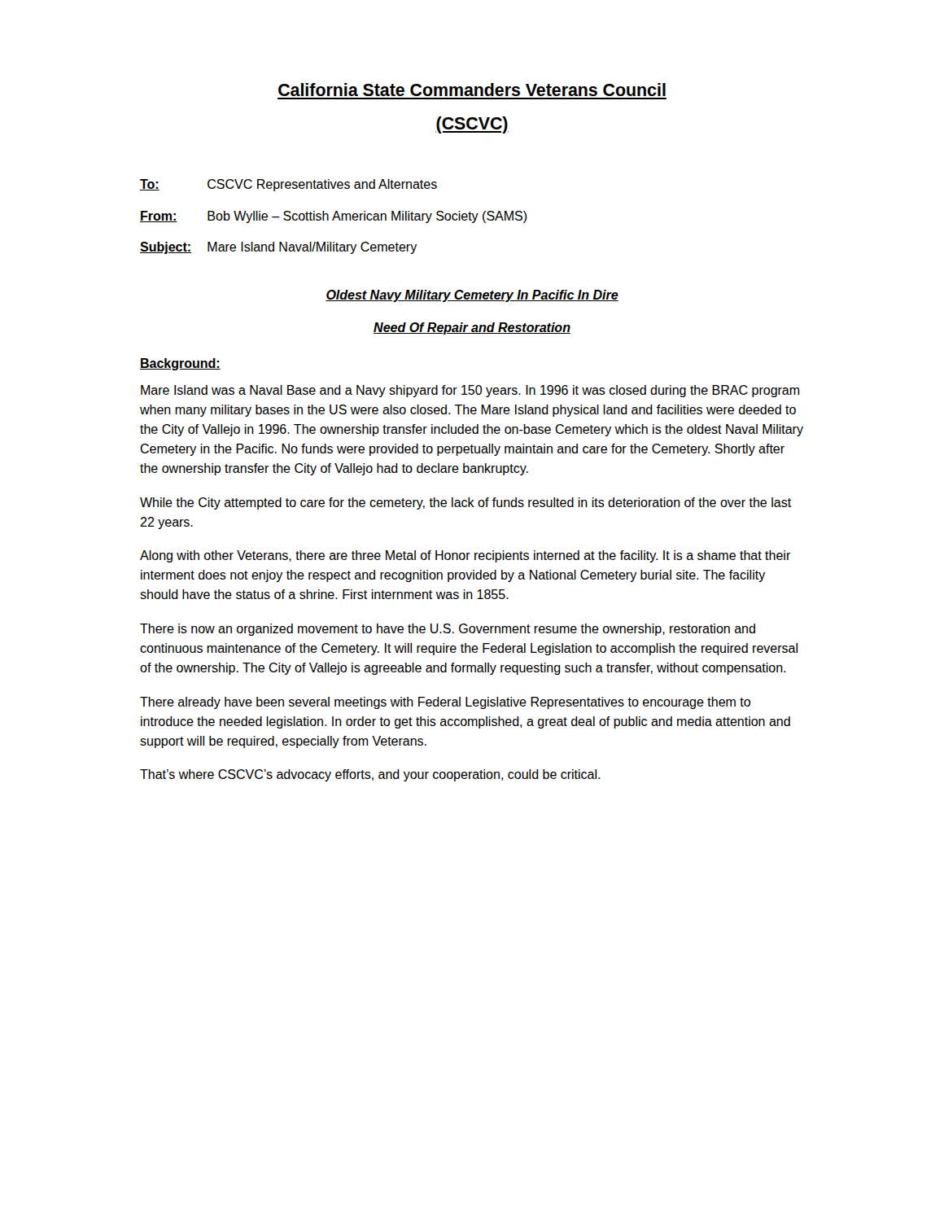California State Commanders Veterans Council
(CSCVC)
| To: | CSCVC Representatives and Alternates |
| From: | Bob Wyllie – Scottish American Military Society (SAMS) |
| Subject: | Mare Island Naval/Military Cemetery |
Oldest Navy Military Cemetery In Pacific In Dire
Need Of Repair and Restoration
Background:
Mare Island was a Naval Base and a Navy shipyard for 150 years. In 1996 it was closed during the BRAC program when many military bases in the US were also closed. The Mare Island physical land and facilities were deeded to the City of Vallejo in 1996. The ownership transfer included the on-base Cemetery which is the oldest Naval Military Cemetery in the Pacific. No funds were provided to perpetually maintain and care for the Cemetery. Shortly after the ownership transfer the City of Vallejo had to declare bankruptcy.
While the City attempted to care for the cemetery, the lack of funds resulted in its deterioration of the over the last 22 years.
Along with other Veterans, there are three Metal of Honor recipients interned at the facility. It is a shame that their interment does not enjoy the respect and recognition provided by a National Cemetery burial site. The facility should have the status of a shrine. First internment was in 1855.
There is now an organized movement to have the U.S. Government resume the ownership, restoration and continuous maintenance of the Cemetery. It will require the Federal Legislation to accomplish the required reversal of the ownership. The City of Vallejo is agreeable and formally requesting such a transfer, without compensation.
There already have been several meetings with Federal Legislative Representatives to encourage them to introduce the needed legislation. In order to get this accomplished, a great deal of public and media attention and support will be required, especially from Veterans.
That’s where CSCVC’s advocacy efforts, and your cooperation, could be critical.